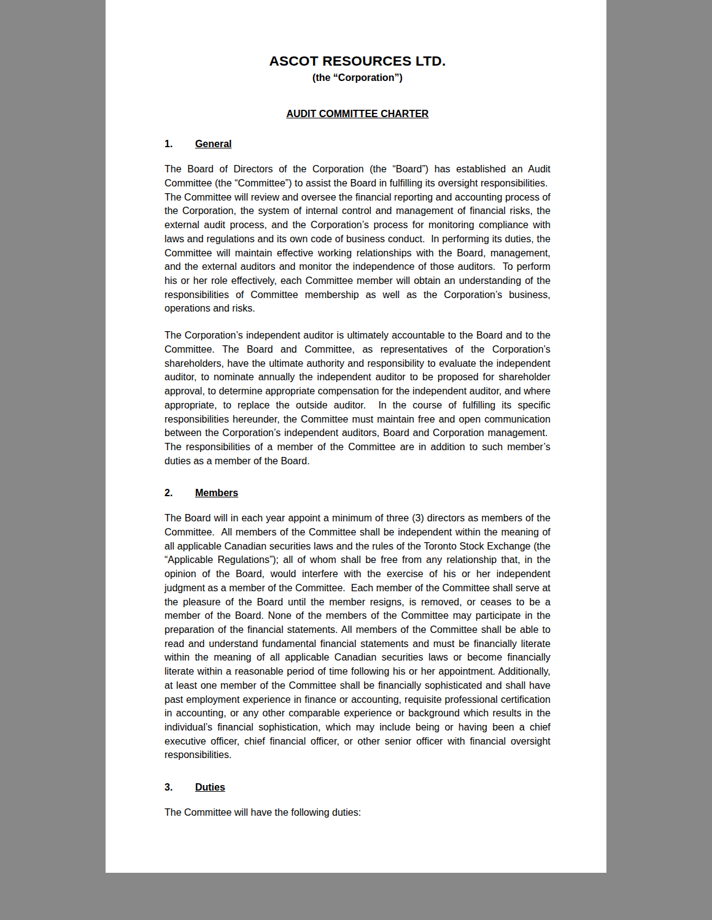ASCOT RESOURCES LTD.
(the “Corporation”)
AUDIT COMMITTEE CHARTER
1. General
The Board of Directors of the Corporation (the “Board”) has established an Audit Committee (the “Committee”) to assist the Board in fulfilling its oversight responsibilities. The Committee will review and oversee the financial reporting and accounting process of the Corporation, the system of internal control and management of financial risks, the external audit process, and the Corporation’s process for monitoring compliance with laws and regulations and its own code of business conduct. In performing its duties, the Committee will maintain effective working relationships with the Board, management, and the external auditors and monitor the independence of those auditors. To perform his or her role effectively, each Committee member will obtain an understanding of the responsibilities of Committee membership as well as the Corporation’s business, operations and risks.
The Corporation’s independent auditor is ultimately accountable to the Board and to the Committee. The Board and Committee, as representatives of the Corporation’s shareholders, have the ultimate authority and responsibility to evaluate the independent auditor, to nominate annually the independent auditor to be proposed for shareholder approval, to determine appropriate compensation for the independent auditor, and where appropriate, to replace the outside auditor. In the course of fulfilling its specific responsibilities hereunder, the Committee must maintain free and open communication between the Corporation’s independent auditors, Board and Corporation management. The responsibilities of a member of the Committee are in addition to such member’s duties as a member of the Board.
2. Members
The Board will in each year appoint a minimum of three (3) directors as members of the Committee. All members of the Committee shall be independent within the meaning of all applicable Canadian securities laws and the rules of the Toronto Stock Exchange (the “Applicable Regulations”); all of whom shall be free from any relationship that, in the opinion of the Board, would interfere with the exercise of his or her independent judgment as a member of the Committee. Each member of the Committee shall serve at the pleasure of the Board until the member resigns, is removed, or ceases to be a member of the Board. None of the members of the Committee may participate in the preparation of the financial statements. All members of the Committee shall be able to read and understand fundamental financial statements and must be financially literate within the meaning of all applicable Canadian securities laws or become financially literate within a reasonable period of time following his or her appointment. Additionally, at least one member of the Committee shall be financially sophisticated and shall have past employment experience in finance or accounting, requisite professional certification in accounting, or any other comparable experience or background which results in the individual’s financial sophistication, which may include being or having been a chief executive officer, chief financial officer, or other senior officer with financial oversight responsibilities.
3. Duties
The Committee will have the following duties: